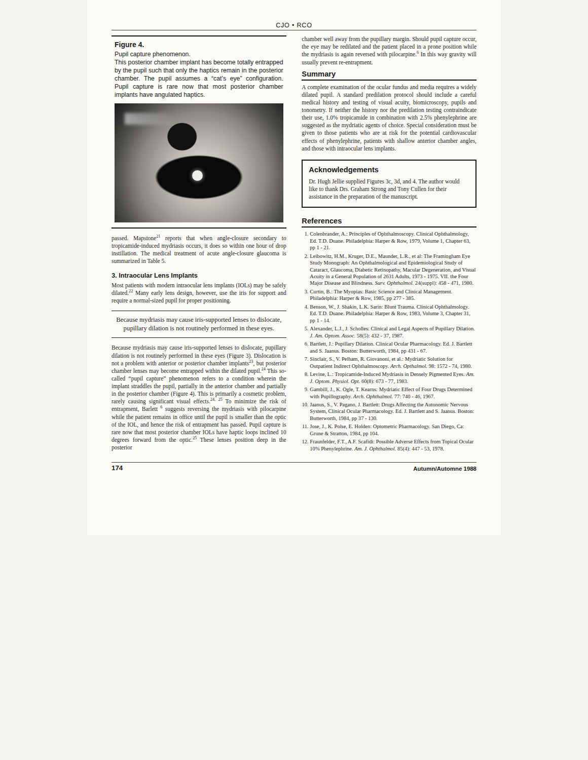CJO • RCO
Figure 4.
Pupil capture phenomenon.
This posterior chamber implant has become totally entrapped by the pupil such that only the haptics remain in the posterior chamber. The pupil assumes a “cat’s eye” configuration. Pupil capture is rare now that most posterior chamber implants have angulated haptics.
passed. Mapstone21 reports that when angle-closure secondary to tropicamide-induced mydriasis occurs, it does so within one hour of drop instillation. The medical treatment of acute angle-closure glaucoma is summarized in Table 5.
3. Intraocular Lens Implants
Most patients with modern intraocular lens implants (IOLs) may be safely dilated.22 Many early lens design, however, use the iris for support and require a normal-sized pupil for proper positioning.
Because mydriasis may cause iris-supported lenses to dislocate, pupillary dilation is not routinely performed in these eyes.
Because mydriasis may cause iris-supported lenses to dislocate, pupillary dilation is not routinely performed in these eyes (Figure 3). Dislocation is not a problem with anterior or posterior chamber implants23, but posterior chamber lenses may become entrapped within the dilated pupil.24 This so-called “pupil capture” phenomenon refers to a condition wherein the implant straddles the pupil, partially in the anterior chamber and partially in the posterior chamber (Figure 4). This is primarily a cosmetic problem, rarely causing significant visual effects.24, 25 To minimize the risk of entrapment, Barlett 6 suggests reversing the mydriasis with pilocarpine while the patient remains in office until the pupil is smaller than the optic of the IOL, and hence the risk of entrapment has passed. Pupil capture is rare now that most posterior chamber IOLs have haptic loops inclined 10 degrees forward from the optic.25 These lenses position deep in the posterior
chamber well away from the pupillary margin. Should pupil capture occur, the eye may be redilated and the patient placed in a prone position while the mydriasis is again reversed with pilocarpine.6 In this way gravity will usually prevent re-entrapment.
Summary
A complete examination of the ocular fundus and media requires a widely dilated pupil. A standard predilation protocol should include a careful medical history and testing of visual acuity, biomicroscopy, pupils and tonometry. If neither the history nor the predilation testing contraindicate their use, 1.0% tropicamide in combination with 2.5% phenylephrine are suggested as the mydriatic agents of choice. Special consideration must be given to those patients who are at risk for the potential cardiovascular effects of phenylephrine, patients with shallow anterior chamber angles, and those with intraocular lens implants.
Acknowledgements
Dr. Hugh Jellie supplied Figures 3c, 3d, and 4. The author would like to thank Drs. Graham Strong and Tony Cullen for their assistance in the preparation of the manuscript.
References
Colenbrander, A.: Principles of Ophthalmoscopy. Clinical Ophthalmology, Ed. T.D. Duane. Philadelphia: Harper & Row, 1979, Volume 1, Chapter 63, pp 1 - 21.
Leibowitz, H.M., Kruger, D.E., Maunder, L.R., et al: The Framingham Eye Study Monograph: An Ophthalmological and Epidemiological Study of Cataract, Glaucoma, Diabetic Retinopathy, Macular Degeneration, and Visual Acuity in a General Population of 2631 Adults, 1973 - 1975. VII. the Four Major Disease and Blindness. Surv. Ophthalmol. 24(suppl): 458 - 471, 1980.
Curtin, B.: The Myopias: Basic Science and Clinical Management. Philadelphia: Harper & Row, 1985, pp 277 - 385.
Benson, W., J. Shakin, L.K. Sarin: Blunt Trauma. Clinical Ophthalmology. Ed. T.D. Duane. Philadelphia: Harper & Row, 1983, Volume 3, Chapter 31, pp 1 - 14.
Alexander, L.J., J. Scholles: Clinical and Legal Aspects of Pupillary Dilation. J. Am. Optom. Assoc. 58(5): 432 - 37, 1987.
Bartlett, J.: Pupillary Dilation. Clinical Ocular Pharmacology. Ed. J. Bartlett and S. Jaanus. Boston: Butterworth, 1984, pp 431 - 67.
Sinclair, S., V. Pelham, R. Giovanoni, et al.: Mydriatic Solution for Outpatient Indirect Ophthalmoscopy. Arch. Opthalmol. 98: 1572 - 74, 1980.
Levine, L.: Tropicamide-Induced Mydriasis in Densely Pigmented Eyes. Am. J. Optom. Physiol. Opt. 60(8): 673 - 77, 1983.
Gambill, J., K. Ogle, T. Kearns: Mydriatic Effect of Four Drugs Determined with Pupillography. Arch. Ophthalmol. 77: 740 - 46, 1967.
Jaanus, S., V. Pagano, J. Bartlett: Drugs Affecting the Autonomic Nervous System, Clinical Ocular Pharmacology. Ed. J. Bartlett and S. Jaanus. Boston: Butterworth, 1984, pp 37 - 130.
Jose, J., K. Polse, E. Holden: Optometric Pharmacology. San Diego, Ca: Grune & Stratton, 1984, pp 104.
Fraunfelder, F.T., A.F. Scafidi: Possible Adverse Effects from Topical Ocular 10% Phenylephrine. Am. J. Ophthalmol. 85(4): 447 - 53, 1978.
174
Autumn/Automne 1988